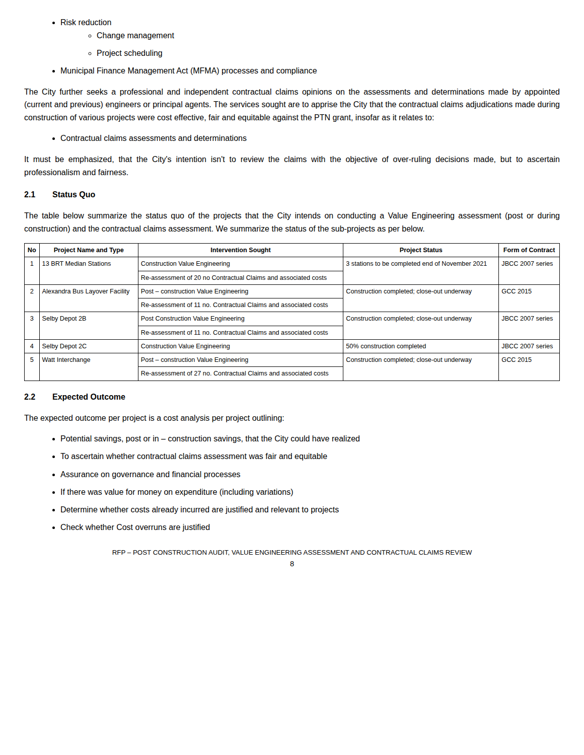Risk reduction
Change management
Project scheduling
Municipal Finance Management Act (MFMA) processes and compliance
The City further seeks a professional and independent contractual claims opinions on the assessments and determinations made by appointed (current and previous) engineers or principal agents. The services sought are to apprise the City that the contractual claims adjudications made during construction of various projects were cost effective, fair and equitable against the PTN grant, insofar as it relates to:
Contractual claims assessments and determinations
It must be emphasized, that the City's intention isn't to review the claims with the objective of over-ruling decisions made, but to ascertain professionalism and fairness.
2.1 Status Quo
The table below summarize the status quo of the projects that the City intends on conducting a Value Engineering assessment (post or during construction) and the contractual claims assessment. We summarize the status of the sub-projects as per below.
| No | Project Name and Type | Intervention Sought | Project Status | Form of Contract |
| --- | --- | --- | --- | --- |
| 1 | 13 BRT Median Stations | Construction Value Engineering | 3 stations to be completed end of November 2021 | JBCC 2007 series |
| Re-assessment of 20 no Contractual Claims and associated costs |
| 2 | Alexandra Bus Layover Facility | Post – construction Value Engineering | Construction completed; close-out underway | GCC 2015 |
| Re-assessment of 11 no. Contractual Claims and associated costs |
| 3 | Selby Depot 2B | Post Construction Value Engineering | Construction completed; close-out underway | JBCC 2007 series |
| Re-assessment of 11 no. Contractual Claims and associated costs |
| 4 | Selby Depot 2C | Construction Value Engineering | 50% construction completed | JBCC 2007 series |
| 5 | Watt Interchange | Post – construction Value Engineering | Construction completed; close-out underway | GCC 2015 |
| Re-assessment of 27 no. Contractual Claims and associated costs |
2.2 Expected Outcome
The expected outcome per project is a cost analysis per project outlining:
Potential savings, post or in – construction savings, that the City could have realized
To ascertain whether contractual claims assessment was fair and equitable
Assurance on governance and financial processes
If there was value for money on expenditure (including variations)
Determine whether costs already incurred are justified and relevant to projects
Check whether Cost overruns are justified
RFP – POST CONSTRUCTION AUDIT, VALUE ENGINEERING ASSESSMENT AND CONTRACTUAL CLAIMS REVIEW
8